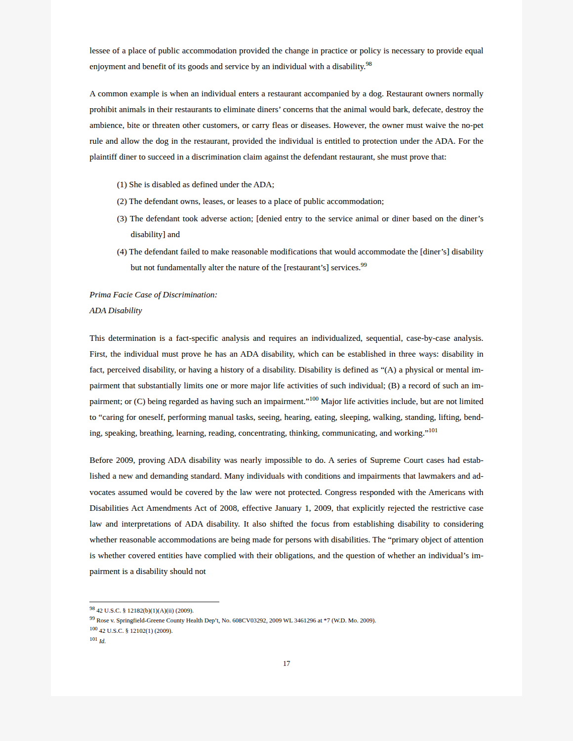lessee of a place of public accommodation provided the change in practice or policy is necessary to provide equal enjoyment and benefit of its goods and service by an individual with a disability.98
A common example is when an individual enters a restaurant accompanied by a dog. Restaurant owners normally prohibit animals in their restaurants to eliminate diners’ concerns that the animal would bark, defecate, destroy the ambience, bite or threaten other customers, or carry fleas or diseases. However, the owner must waive the no-pet rule and allow the dog in the restaurant, provided the individual is entitled to protection under the ADA. For the plaintiff diner to succeed in a discrimination claim against the defendant restaurant, she must prove that:
(1) She is disabled as defined under the ADA;
(2) The defendant owns, leases, or leases to a place of public accommodation;
(3) The defendant took adverse action; [denied entry to the service animal or diner based on the diner’s disability] and
(4) The defendant failed to make reasonable modifications that would accommodate the [diner’s] disability but not fundamentally alter the nature of the [restaurant’s] services.99
Prima Facie Case of Discrimination: ADA Disability
This determination is a fact-specific analysis and requires an individualized, sequential, case-by-case analysis. First, the individual must prove he has an ADA disability, which can be established in three ways: disability in fact, perceived disability, or having a history of a disability. Disability is defined as “(A) a physical or mental impairment that substantially limits one or more major life activities of such individual; (B) a record of such an impairment; or (C) being regarded as having such an impairment.”100 Major life activities include, but are not limited to “caring for oneself, performing manual tasks, seeing, hearing, eating, sleeping, walking, standing, lifting, bending, speaking, breathing, learning, reading, concentrating, thinking, communicating, and working.”101
Before 2009, proving ADA disability was nearly impossible to do. A series of Supreme Court cases had established a new and demanding standard. Many individuals with conditions and impairments that lawmakers and advocates assumed would be covered by the law were not protected. Congress responded with the Americans with Disabilities Act Amendments Act of 2008, effective January 1, 2009, that explicitly rejected the restrictive case law and interpretations of ADA disability. It also shifted the focus from establishing disability to considering whether reasonable accommodations are being made for persons with disabilities. The “primary object of attention is whether covered entities have complied with their obligations, and the question of whether an individual’s impairment is a disability should not
98 42 U.S.C. § 12182(b)(1)(A)(ii) (2009).
99 Rose v. Springfield-Greene County Health Dep’t, No. 608CV03292, 2009 WL 3461296 at *7 (W.D. Mo. 2009).
100 42 U.S.C. § 12102(1) (2009).
101 Id.
17